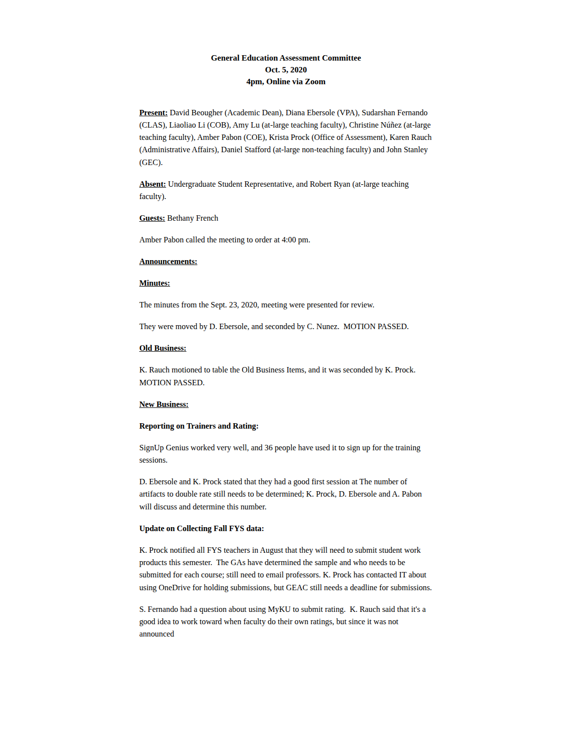General Education Assessment Committee
Oct. 5, 2020
4pm, Online via Zoom
Present: David Beougher (Academic Dean), Diana Ebersole (VPA), Sudarshan Fernando (CLAS), Liaoliao Li (COB), Amy Lu (at-large teaching faculty), Christine Núñez (at-large teaching faculty), Amber Pabon (COE), Krista Prock (Office of Assessment), Karen Rauch (Administrative Affairs), Daniel Stafford (at-large non-teaching faculty) and John Stanley (GEC).
Absent: Undergraduate Student Representative, and Robert Ryan (at-large teaching faculty).
Guests: Bethany French
Amber Pabon called the meeting to order at 4:00 pm.
Announcements:
Minutes:
The minutes from the Sept. 23, 2020, meeting were presented for review.
They were moved by D. Ebersole, and seconded by C. Nunez. MOTION PASSED.
Old Business:
K. Rauch motioned to table the Old Business Items, and it was seconded by K. Prock. MOTION PASSED.
New Business:
Reporting on Trainers and Rating:
SignUp Genius worked very well, and 36 people have used it to sign up for the training sessions.
D. Ebersole and K. Prock stated that they had a good first session at The number of artifacts to double rate still needs to be determined; K. Prock, D. Ebersole and A. Pabon will discuss and determine this number.
Update on Collecting Fall FYS data:
K. Prock notified all FYS teachers in August that they will need to submit student work products this semester. The GAs have determined the sample and who needs to be submitted for each course; still need to email professors. K. Prock has contacted IT about using OneDrive for holding submissions, but GEAC still needs a deadline for submissions.
S. Fernando had a question about using MyKU to submit rating. K. Rauch said that it's a good idea to work toward when faculty do their own ratings, but since it was not announced